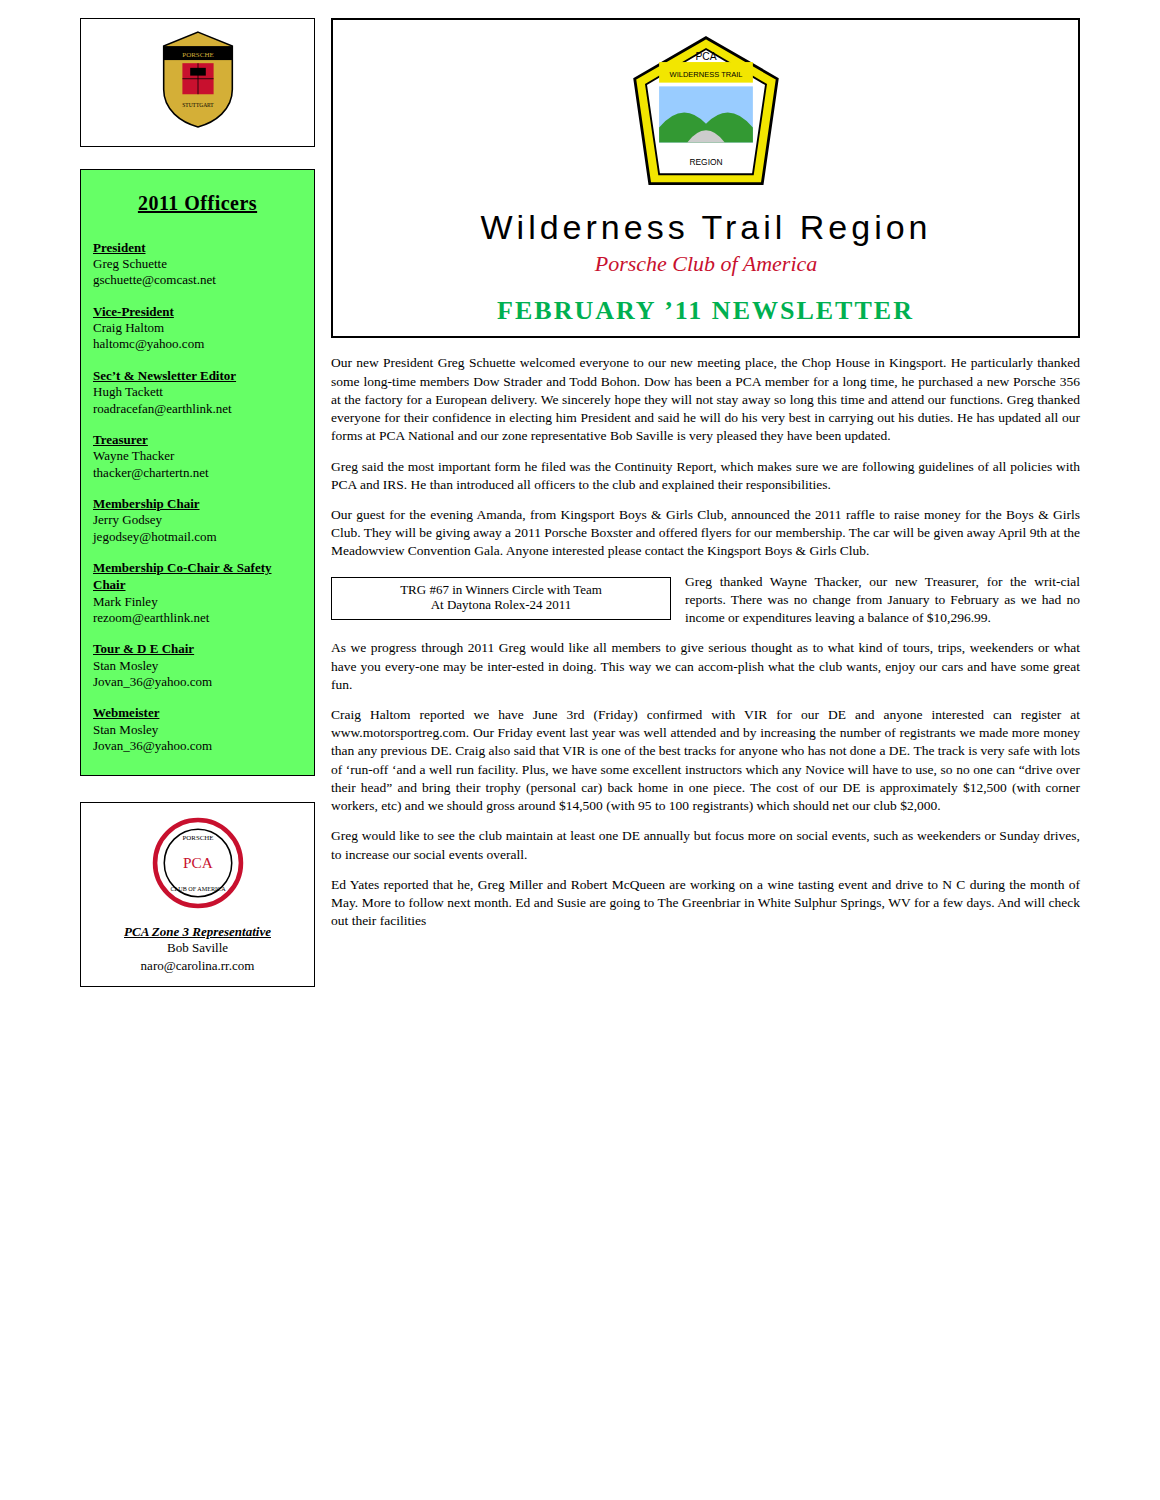2011 Officers
President
Greg Schuette
gschuette@comcast.net
Vice-President
Craig Haltom
haltomc@yahoo.com
Sec’t & Newsletter Editor
Hugh Tackett
roadracefan@earthlink.net
Treasurer
Wayne Thacker
thacker@chartertn.net
Membership Chair
Jerry Godsey
jegodsey@hotmail.com
Membership Co-Chair & Safety Chair
Mark Finley
rezoom@earthlink.net
Tour & D E Chair
Stan Mosley
Jovan_36@yahoo.com
Webmeister
Stan Mosley
Jovan_36@yahoo.com
PCA Zone 3 Representative
Bob Saville
naro@carolina.rr.com
FEBRUARY ’11 NEWSLETTER
Our new President Greg Schuette welcomed everyone to our new meeting place, the Chop House in Kingsport. He particularly thanked some long-time members Dow Strader and Todd Bohon. Dow has been a PCA member for a long time, he purchased a new Porsche 356 at the factory for a European delivery. We sincerely hope they will not stay away so long this time and attend our functions. Greg thanked everyone for their confidence in electing him President and said he will do his very best in carrying out his duties. He has updated all our forms at PCA National and our zone representative Bob Saville is very pleased they have been updated.
Greg said the most important form he filed was the Continuity Report, which makes sure we are following guidelines of all policies with PCA and IRS. He than introduced all officers to the club and explained their responsibilities.
Our guest for the evening Amanda, from Kingsport Boys & Girls Club, announced the 2011 raffle to raise money for the Boys & Girls Club. They will be giving away a 2011 Porsche Boxster and offered flyers for our membership. The car will be given away April 9th at the Meadowview Convention Gala. Anyone interested please contact the Kingsport Boys & Girls Club.
TRG #67 in Winners Circle with Team
At Daytona Rolex-24 2011
Greg thanked Wayne Thacker, our new Treasurer, for the writ-cial reports. There was no change from January to February as we had no income or expenditures leaving a balance of $10,296.99.
As we progress through 2011 Greg would like all members to give serious thought as to what kind of tours, trips, weekenders or what have you every-one may be inter-ested in doing. This way we can accom-plish what the club wants, enjoy our cars and have some great fun.
Craig Haltom reported we have June 3rd (Friday) confirmed with VIR for our DE and anyone interested can register at www.motorsportreg.com. Our Friday event last year was well attended and by increasing the number of registrants we made more money than any previous DE. Craig also said that VIR is one of the best tracks for anyone who has not done a DE. The track is very safe with lots of ‘run-off ‘and a well run facility. Plus, we have some excellent instructors which any Novice will have to use, so no one can “drive over their head” and bring their trophy (personal car) back home in one piece. The cost of our DE is approximately $12,500 (with corner workers, etc) and we should gross around $14,500 (with 95 to 100 registrants) which should net our club $2,000.
Greg would like to see the club maintain at least one DE annually but focus more on social events, such as weekenders or Sunday drives, to increase our social events overall.
Ed Yates reported that he, Greg Miller and Robert McQueen are working on a wine tasting event and drive to N C during the month of May. More to follow next month. Ed and Susie are going to The Greenbriar in White Sulphur Springs, WV for a few days. And will check out their facilities